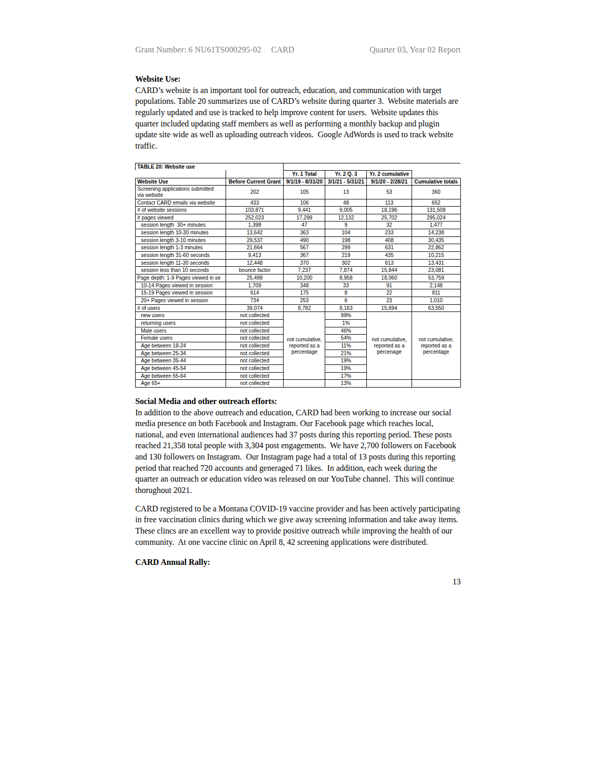Grant Number: 6 NU61TS000295-02 CARD Quarter 03, Year 02 Report
Website Use:
CARD’s website is an important tool for outreach, education, and communication with target populations. Table 20 summarizes use of CARD’s website during quarter 3. Website materials are regularly updated and use is tracked to help improve content for users. Website updates this quarter included updating staff members as well as performing a monthly backup and plugin update site wide as well as uploading outreach videos. Google AdWords is used to track website traffic.
| TABLE 20: Website use | | | | |
| | | Yr. 1 Total | Yr. 2 Q. 3 | Yr. 2 cumulative | |
| Website Use | Before Current Grant | 9/1/19 - 8/31/20 | 3/1/21 - 5/31/21 | 9/1/20 - 2/28/21 | Cumulative totals |
| Screening applications submitted via website | 202 | 105 | 13 | 53 | 360 |
| Contact CARD emails via website | 433 | 106 | 48 | 113 | 652 |
| # of website sessions | 103,871 | 9,441 | 9,005 | 18,196 | 131,508 |
| # pages viewed | 252,023 | 17,299 | 12,132 | 25,702 | 295,024 |
| session length 30+ minutes | 1,398 | 47 | 9 | 32 | 1,477 |
| session length 10-30 minutes | 13,642 | 363 | 104 | 233 | 14,238 |
| session length 3-10 minutes | 29,537 | 490 | 198 | 408 | 30,435 |
| session length 1-3 minutes | 21,664 | 567 | 299 | 631 | 22,862 |
| session length 31-60 seconds | 9,413 | 367 | 219 | 435 | 10,215 |
| session length 11-30 seconds | 12,448 | 370 | 302 | 613 | 13,431 |
| session less than 10 seconds | bounce factor | 7,237 | 7,874 | 15,844 | 23,081 |
| Page depth: 1-9 Pages viewed in se | 25,499 | 10,200 | 8,958 | 18,060 | 53,759 |
| 10-14 Pages viewed in session | 1,709 | 348 | 33 | 91 | 2,148 |
| 15-19 Pages viewed in session | 614 | 175 | 8 | 22 | 811 |
| 20+ Pages viewed in session | 734 | 253 | 6 | 23 | 1,010 |
| # of users | 39,074 | 8,782 | 8,163 | 15,694 | 63,550 |
| new users | not collected | not cumulative, reported as a percentage | 99% | not cumulative, reported as a percenage | not cumulative, reported as a percentage |
| returning users | not collected | 1% |
| Male users | not collected | 46% |
| Female users | not collected | 54% |
| Age between 18-24 | not collected | 11% |
| Age between 25-34 | not collected | 21% |
| Age between 35-44 | not collected | 19% |
| Age between 45-54 | not collected | 19% |
| Age between 55-64 | not collected | 17% |
| Age 65+ | not collected | | 13% | | |
Social Media and other outreach efforts:
In addition to the above outreach and education, CARD had been working to increase our social media presence on both Facebook and Instagram. Our Facebook page which reaches local, national, and even international audiences had 37 posts during this reporting period. These posts reached 21,358 total people with 3,304 post engagements. We have 2,700 followers on Facebook and 130 followers on Instagram. Our Instagram page had a total of 13 posts during this reporting period that reached 720 accounts and generaged 71 likes. In addition, each week during the quarter an outreach or education video was released on our YouTube channel. This will continue thorughout 2021.
CARD registered to be a Montana COVID-19 vaccine provider and has been actively participating in free vaccination clinics during which we give away screening information and take away items. These clincs are an excellent way to provide positive outreach while improving the health of our community. At one vaccine clinic on April 8, 42 screening applications were distributed.
CARD Annual Rally:
13